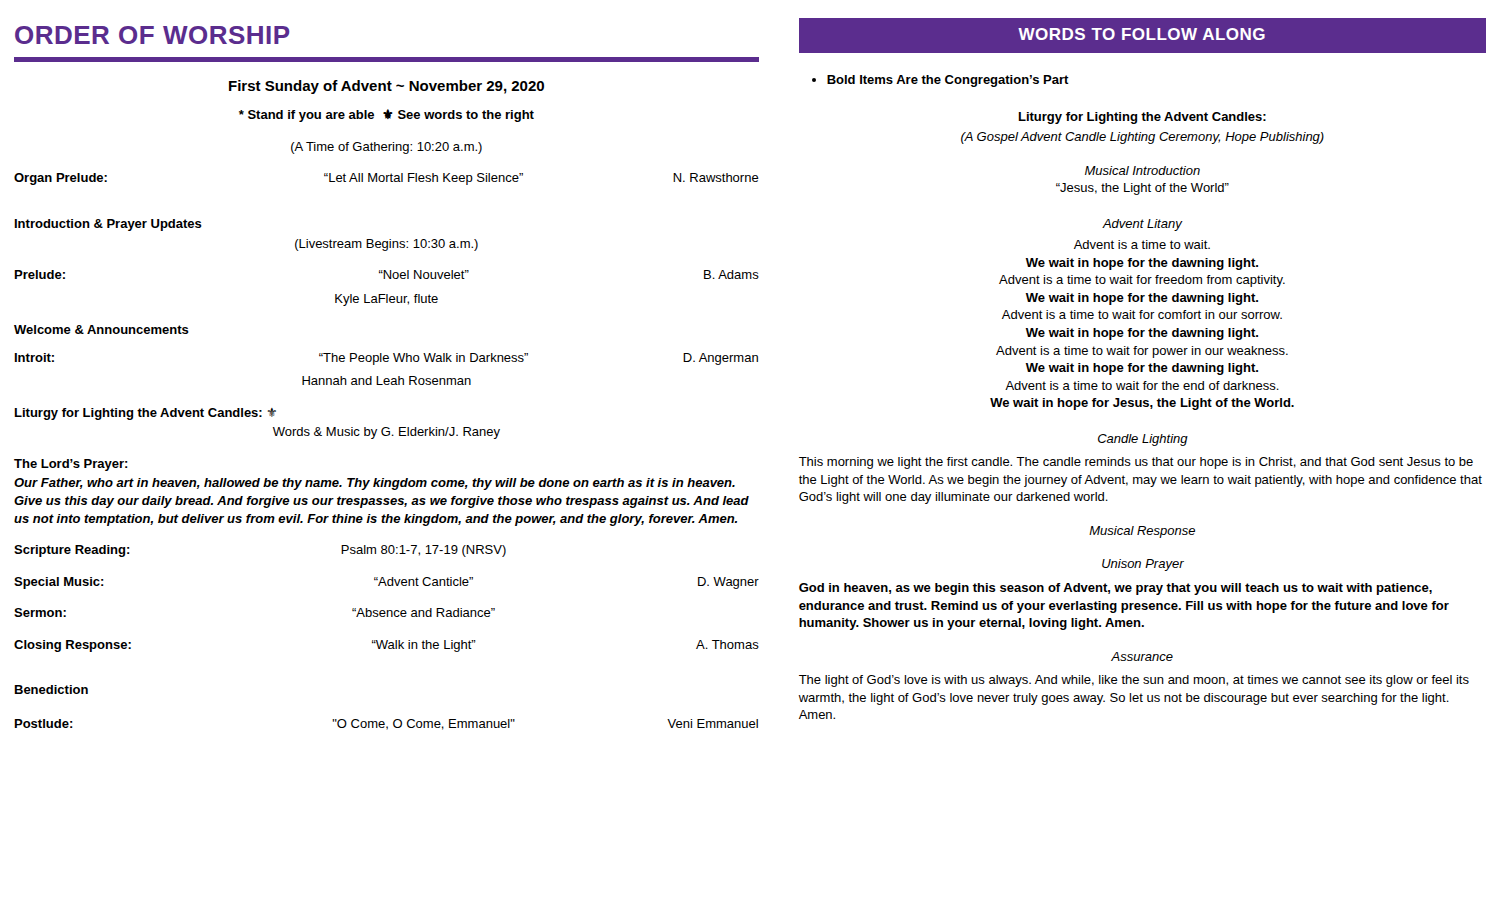ORDER OF WORSHIP
First Sunday of Advent ~ November 29, 2020
* Stand if you are able ⚜ See words to the right
(A Time of Gathering: 10:20 a.m.)
Organ Prelude: “Let All Mortal Flesh Keep Silence” N. Rawsthorne
Introduction & Prayer Updates
(Livestream Begins: 10:30 a.m.)
Prelude: “Noel Nouvelet” B. Adams
Kyle LaFleur, flute
Welcome & Announcements
Introit: “The People Who Walk in Darkness” D. Angerman
Hannah and Leah Rosenman
Liturgy for Lighting the Advent Candles: ⚜
Words & Music by G. Elderkin/J. Raney
The Lord’s Prayer:
Our Father, who art in heaven, hallowed be thy name. Thy kingdom come, thy will be done on earth as it is in heaven. Give us this day our daily bread. And forgive us our trespasses, as we forgive those who trespass against us. And lead us not into temptation, but deliver us from evil. For thine is the kingdom, and the power, and the glory, forever. Amen.
Scripture Reading: Psalm 80:1-7, 17-19 (NRSV)
Special Music: “Advent Canticle” D. Wagner
Sermon: “Absence and Radiance”
Closing Response: “Walk in the Light” A. Thomas
Benediction
Postlude: "O Come, O Come, Emmanuel" Veni Emmanuel
WORDS TO FOLLOW ALONG
Bold Items Are the Congregation’s Part
Liturgy for Lighting the Advent Candles:
(A Gospel Advent Candle Lighting Ceremony, Hope Publishing)
Musical Introduction
“Jesus, the Light of the World”
Advent Litany
Advent is a time to wait.
We wait in hope for the dawning light.
Advent is a time to wait for freedom from captivity.
We wait in hope for the dawning light.
Advent is a time to wait for comfort in our sorrow.
We wait in hope for the dawning light.
Advent is a time to wait for power in our weakness.
We wait in hope for the dawning light.
Advent is a time to wait for the end of darkness.
We wait in hope for Jesus, the Light of the World.
Candle Lighting
This morning we light the first candle. The candle reminds us that our hope is in Christ, and that God sent Jesus to be the Light of the World. As we begin the journey of Advent, may we learn to wait patiently, with hope and confidence that God’s light will one day illuminate our darkened world.
Musical Response
Unison Prayer
God in heaven, as we begin this season of Advent, we pray that you will teach us to wait with patience, endurance and trust. Remind us of your everlasting presence. Fill us with hope for the future and love for humanity. Shower us in your eternal, loving light. Amen.
Assurance
The light of God’s love is with us always. And while, like the sun and moon, at times we cannot see its glow or feel its warmth, the light of God’s love never truly goes away. So let us not be discourage but ever searching for the light. Amen.